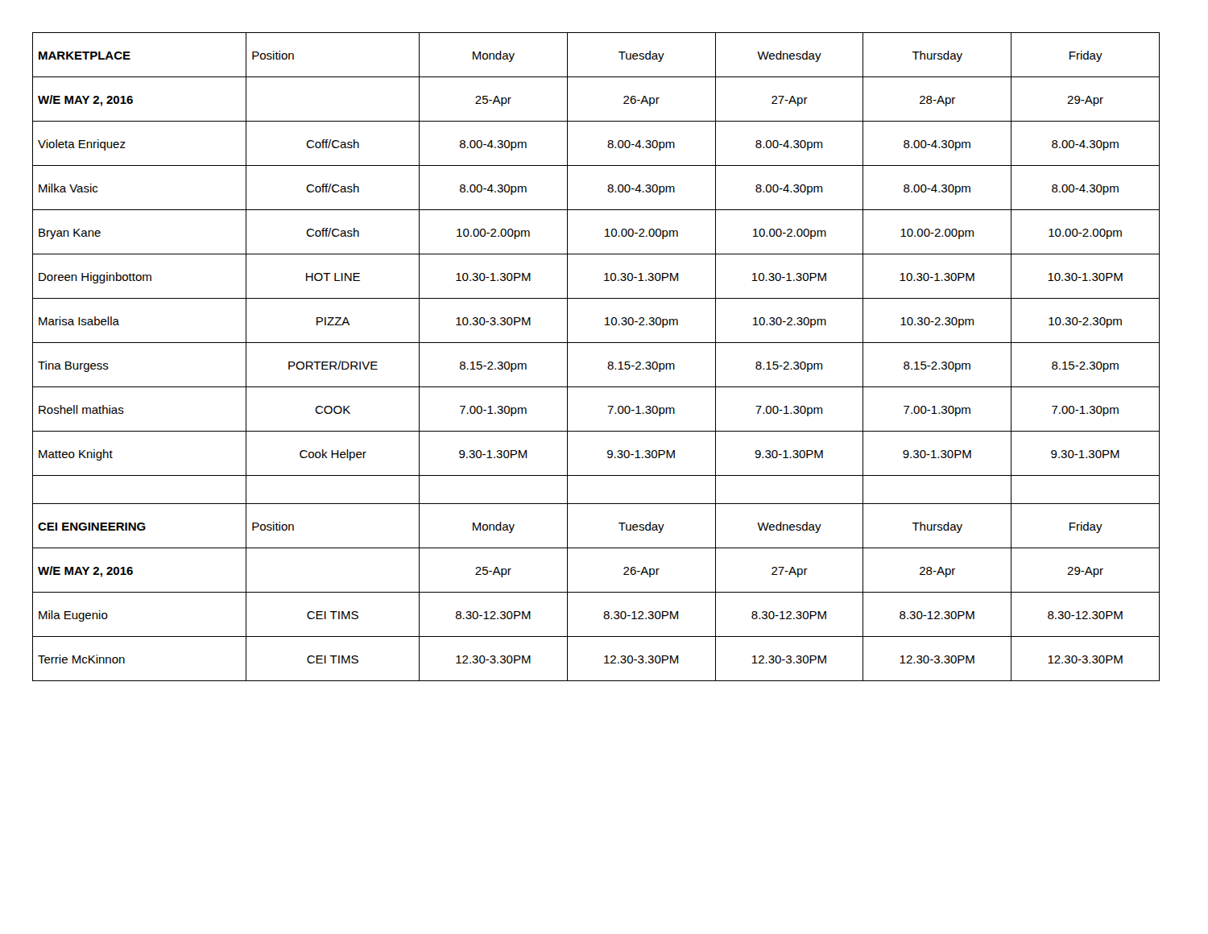| MARKETPLACE | Position | Monday | Tuesday | Wednesday | Thursday | Friday |
| W/E MAY 2, 2016 | | 25-Apr | 26-Apr | 27-Apr | 28-Apr | 29-Apr |
| Violeta Enriquez | Coff/Cash | 8.00-4.30pm | 8.00-4.30pm | 8.00-4.30pm | 8.00-4.30pm | 8.00-4.30pm |
| Milka Vasic | Coff/Cash | 8.00-4.30pm | 8.00-4.30pm | 8.00-4.30pm | 8.00-4.30pm | 8.00-4.30pm |
| Bryan Kane | Coff/Cash | 10.00-2.00pm | 10.00-2.00pm | 10.00-2.00pm | 10.00-2.00pm | 10.00-2.00pm |
| Doreen Higginbottom | HOT LINE | 10.30-1.30PM | 10.30-1.30PM | 10.30-1.30PM | 10.30-1.30PM | 10.30-1.30PM |
| Marisa Isabella | PIZZA | 10.30-3.30PM | 10.30-2.30pm | 10.30-2.30pm | 10.30-2.30pm | 10.30-2.30pm |
| Tina Burgess | PORTER/DRIVE | 8.15-2.30pm | 8.15-2.30pm | 8.15-2.30pm | 8.15-2.30pm | 8.15-2.30pm |
| Roshell mathias | COOK | 7.00-1.30pm | 7.00-1.30pm | 7.00-1.30pm | 7.00-1.30pm | 7.00-1.30pm |
| Matteo Knight | Cook Helper | 9.30-1.30PM | 9.30-1.30PM | 9.30-1.30PM | 9.30-1.30PM | 9.30-1.30PM |
| CEI ENGINEERING | Position | Monday | Tuesday | Wednesday | Thursday | Friday |
| W/E MAY 2, 2016 | | 25-Apr | 26-Apr | 27-Apr | 28-Apr | 29-Apr |
| Mila Eugenio | CEI TIMS | 8.30-12.30PM | 8.30-12.30PM | 8.30-12.30PM | 8.30-12.30PM | 8.30-12.30PM |
| Terrie McKinnon | CEI TIMS | 12.30-3.30PM | 12.30-3.30PM | 12.30-3.30PM | 12.30-3.30PM | 12.30-3.30PM |